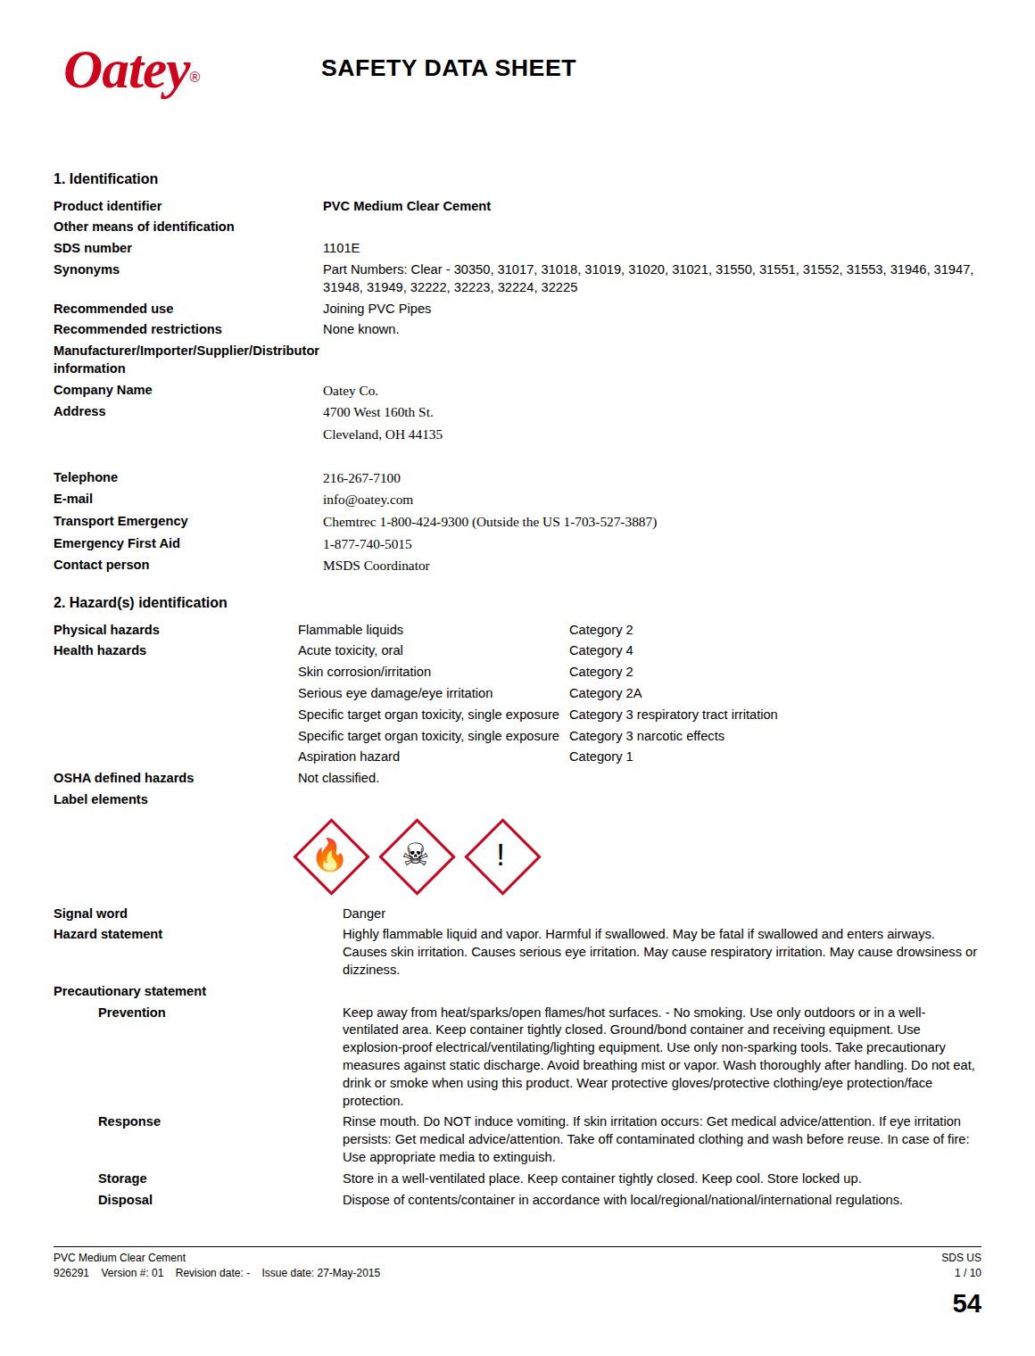Oatey®
SAFETY DATA SHEET
1. Identification
| Product identifier | PVC Medium Clear Cement |
| Other means of identification | |
| SDS number | 1101E |
| Synonyms | Part Numbers: Clear - 30350, 31017, 31018, 31019, 31020, 31021, 31550, 31551, 31552, 31553, 31946, 31947, 31948, 31949, 32222, 32223, 32224, 32225 |
| Recommended use | Joining PVC Pipes |
| Recommended restrictions | None known. |
| Manufacturer/Importer/Supplier/Distributor information | |
| Company Name | Oatey Co. |
| Address | 4700 West 160th St. |
| | Cleveland, OH 44135 |
| Telephone | 216-267-7100 |
| E-mail | info@oatey.com |
| Transport Emergency | Chemtrec 1-800-424-9300 (Outside the US 1-703-527-3887) |
| Emergency First Aid | 1-877-740-5015 |
| Contact person | MSDS Coordinator |
2. Hazard(s) identification
| Physical hazards | Flammable liquids | Category 2 |
| Health hazards | Acute toxicity, oral | Category 4 |
| | Skin corrosion/irritation | Category 2 |
| | Serious eye damage/eye irritation | Category 2A |
| | Specific target organ toxicity, single exposure | Category 3 respiratory tract irritation |
| | Specific target organ toxicity, single exposure | Category 3 narcotic effects |
| | Aspiration hazard | Category 1 |
| OSHA defined hazards | Not classified. |
| Label elements | |
🔥 ☠ !
| Signal word | Danger |
| Hazard statement | Highly flammable liquid and vapor. Harmful if swallowed. May be fatal if swallowed and enters airways. Causes skin irritation. Causes serious eye irritation. May cause respiratory irritation. May cause drowsiness or dizziness. |
| Precautionary statement | |
| Prevention | Keep away from heat/sparks/open flames/hot surfaces. - No smoking. Use only outdoors or in a well-ventilated area. Keep container tightly closed. Ground/bond container and receiving equipment. Use explosion-proof electrical/ventilating/lighting equipment. Use only non-sparking tools. Take precautionary measures against static discharge. Avoid breathing mist or vapor. Wash thoroughly after handling. Do not eat, drink or smoke when using this product. Wear protective gloves/protective clothing/eye protection/face protection. |
| Response | Rinse mouth. Do NOT induce vomiting. If skin irritation occurs: Get medical advice/attention. If eye irritation persists: Get medical advice/attention. Take off contaminated clothing and wash before reuse. In case of fire: Use appropriate media to extinguish. |
| Storage | Store in a well-ventilated place. Keep container tightly closed. Keep cool. Store locked up. |
| Disposal | Dispose of contents/container in accordance with local/regional/national/international regulations. |
PVC Medium Clear Cement SDS US
926291 Version #: 01 Revision date: - Issue date: 27-May-2015 1 / 10
54